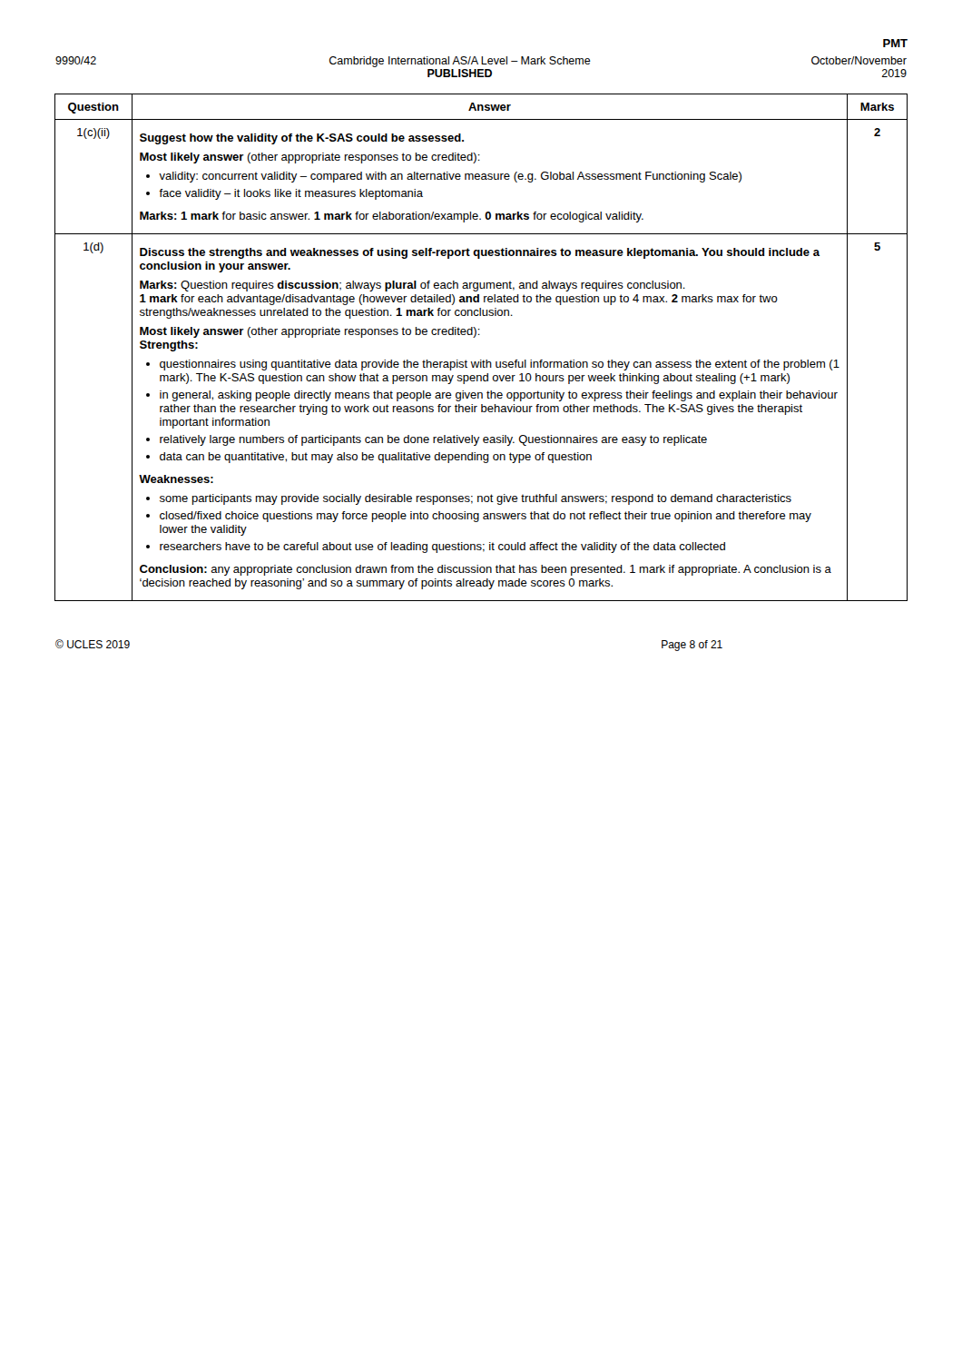PMT
| 9990/42 | Cambridge International AS/A Level – Mark Scheme PUBLISHED | October/November 2019 |
| Question | Answer | Marks |
| --- | --- | --- |
| 1(c)(ii) | Suggest how the validity of the K-SAS could be assessed. Most likely answer (other appropriate responses to be credited): validity: concurrent validity – compared with an alternative measure (e.g. Global Assessment Functioning Scale) face validity – it looks like it measures kleptomania Marks: 1 mark for basic answer. 1 mark for elaboration/example. 0 marks for ecological validity. | 2 |
| 1(d) | Discuss the strengths and weaknesses of using self-report questionnaires to measure kleptomania. You should include a conclusion in your answer. Marks: Question requires discussion ; always plural of each argument, and always requires conclusion. 1 mark for each advantage/disadvantage (however detailed) and related to the question up to 4 max. 2 marks max for two strengths/weaknesses unrelated to the question. 1 mark for conclusion. Most likely answer (other appropriate responses to be credited): Strengths: questionnaires using quantitative data provide the therapist with useful information so they can assess the extent of the problem (1 mark). The K-SAS question can show that a person may spend over 10 hours per week thinking about stealing (+1 mark) in general, asking people directly means that people are given the opportunity to express their feelings and explain their behaviour rather than the researcher trying to work out reasons for their behaviour from other methods. The K-SAS gives the therapist important information relatively large numbers of participants can be done relatively easily. Questionnaires are easy to replicate data can be quantitative, but may also be qualitative depending on type of question Weaknesses: some participants may provide socially desirable responses; not give truthful answers; respond to demand characteristics closed/fixed choice questions may force people into choosing answers that do not reflect their true opinion and therefore may lower the validity researchers have to be careful about use of leading questions; it could affect the validity of the data collected Conclusion: any appropriate conclusion drawn from the discussion that has been presented. 1 mark if appropriate. A conclusion is a ‘decision reached by reasoning’ and so a summary of points already made scores 0 marks. | 5 |
| © UCLES 2019 | Page 8 of 21 | |